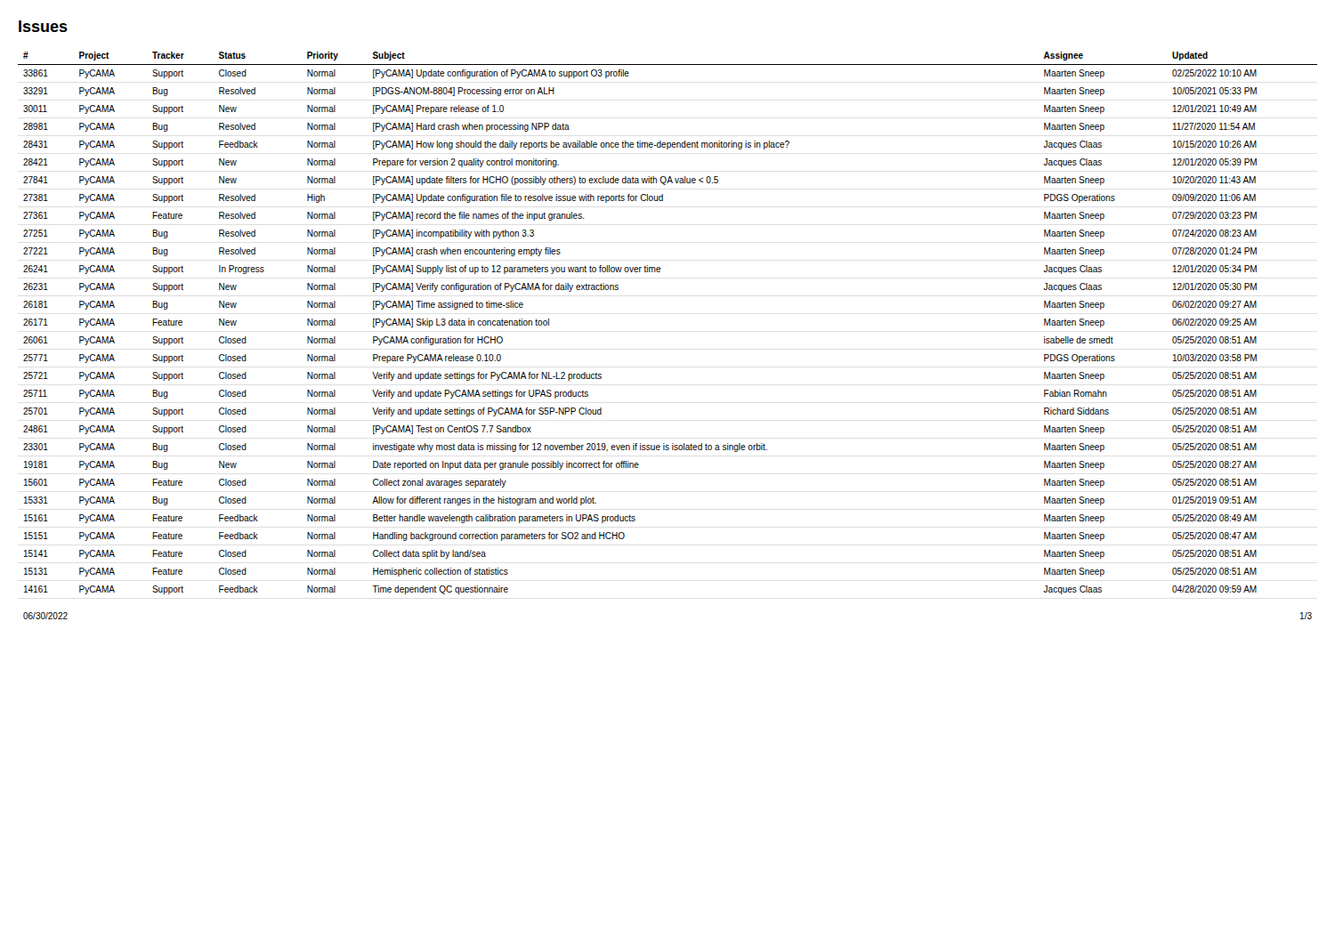Issues
| # | Project | Tracker | Status | Priority | Subject | Assignee | Updated |
| --- | --- | --- | --- | --- | --- | --- | --- |
| 33861 | PyCAMA | Support | Closed | Normal | [PyCAMA] Update configuration of PyCAMA to support O3 profile | Maarten Sneep | 02/25/2022 10:10 AM |
| 33291 | PyCAMA | Bug | Resolved | Normal | [PDGS-ANOM-8804] Processing error on ALH | Maarten Sneep | 10/05/2021 05:33 PM |
| 30011 | PyCAMA | Support | New | Normal | [PyCAMA] Prepare release of 1.0 | Maarten Sneep | 12/01/2021 10:49 AM |
| 28981 | PyCAMA | Bug | Resolved | Normal | [PyCAMA] Hard crash when processing NPP data | Maarten Sneep | 11/27/2020 11:54 AM |
| 28431 | PyCAMA | Support | Feedback | Normal | [PyCAMA] How long should the daily reports be available once the time-dependent monitoring is in place? | Jacques Claas | 10/15/2020 10:26 AM |
| 28421 | PyCAMA | Support | New | Normal | Prepare for version 2 quality control monitoring. | Jacques Claas | 12/01/2020 05:39 PM |
| 27841 | PyCAMA | Support | New | Normal | [PyCAMA] update filters for HCHO (possibly others) to exclude data with QA value < 0.5 | Maarten Sneep | 10/20/2020 11:43 AM |
| 27381 | PyCAMA | Support | Resolved | High | [PyCAMA] Update configuration file to resolve issue with reports for Cloud | PDGS Operations | 09/09/2020 11:06 AM |
| 27361 | PyCAMA | Feature | Resolved | Normal | [PyCAMA] record the file names of the input granules. | Maarten Sneep | 07/29/2020 03:23 PM |
| 27251 | PyCAMA | Bug | Resolved | Normal | [PyCAMA] incompatibility with python 3.3 | Maarten Sneep | 07/24/2020 08:23 AM |
| 27221 | PyCAMA | Bug | Resolved | Normal | [PyCAMA] crash when encountering empty files | Maarten Sneep | 07/28/2020 01:24 PM |
| 26241 | PyCAMA | Support | In Progress | Normal | [PyCAMA] Supply list of up to 12 parameters you want to follow over time | Jacques Claas | 12/01/2020 05:34 PM |
| 26231 | PyCAMA | Support | New | Normal | [PyCAMA] Verify configuration of PyCAMA for daily extractions | Jacques Claas | 12/01/2020 05:30 PM |
| 26181 | PyCAMA | Bug | New | Normal | [PyCAMA] Time assigned to time-slice | Maarten Sneep | 06/02/2020 09:27 AM |
| 26171 | PyCAMA | Feature | New | Normal | [PyCAMA] Skip L3 data in concatenation tool | Maarten Sneep | 06/02/2020 09:25 AM |
| 26061 | PyCAMA | Support | Closed | Normal | PyCAMA configuration for HCHO | isabelle de smedt | 05/25/2020 08:51 AM |
| 25771 | PyCAMA | Support | Closed | Normal | Prepare PyCAMA release 0.10.0 | PDGS Operations | 10/03/2020 03:58 PM |
| 25721 | PyCAMA | Support | Closed | Normal | Verify and update settings for PyCAMA for NL-L2 products | Maarten Sneep | 05/25/2020 08:51 AM |
| 25711 | PyCAMA | Bug | Closed | Normal | Verify and update PyCAMA settings for UPAS products | Fabian Romahn | 05/25/2020 08:51 AM |
| 25701 | PyCAMA | Support | Closed | Normal | Verify and update settings of PyCAMA for S5P-NPP Cloud | Richard Siddans | 05/25/2020 08:51 AM |
| 24861 | PyCAMA | Support | Closed | Normal | [PyCAMA] Test on CentOS 7.7 Sandbox | Maarten Sneep | 05/25/2020 08:51 AM |
| 23301 | PyCAMA | Bug | Closed | Normal | investigate why most data is missing for 12 november 2019, even if issue is isolated to a single orbit. | Maarten Sneep | 05/25/2020 08:51 AM |
| 19181 | PyCAMA | Bug | New | Normal | Date reported on Input data per granule possibly incorrect for offline | Maarten Sneep | 05/25/2020 08:27 AM |
| 15601 | PyCAMA | Feature | Closed | Normal | Collect zonal avarages separately | Maarten Sneep | 05/25/2020 08:51 AM |
| 15331 | PyCAMA | Bug | Closed | Normal | Allow for different ranges in the histogram and world plot. | Maarten Sneep | 01/25/2019 09:51 AM |
| 15161 | PyCAMA | Feature | Feedback | Normal | Better handle wavelength calibration parameters in UPAS products | Maarten Sneep | 05/25/2020 08:49 AM |
| 15151 | PyCAMA | Feature | Feedback | Normal | Handling background correction parameters for SO2 and HCHO | Maarten Sneep | 05/25/2020 08:47 AM |
| 15141 | PyCAMA | Feature | Closed | Normal | Collect data split by land/sea | Maarten Sneep | 05/25/2020 08:51 AM |
| 15131 | PyCAMA | Feature | Closed | Normal | Hemispheric collection of statistics | Maarten Sneep | 05/25/2020 08:51 AM |
| 14161 | PyCAMA | Support | Feedback | Normal | Time dependent QC questionnaire | Jacques Claas | 04/28/2020 09:59 AM |
| 06/30/2022 | 1/3 |